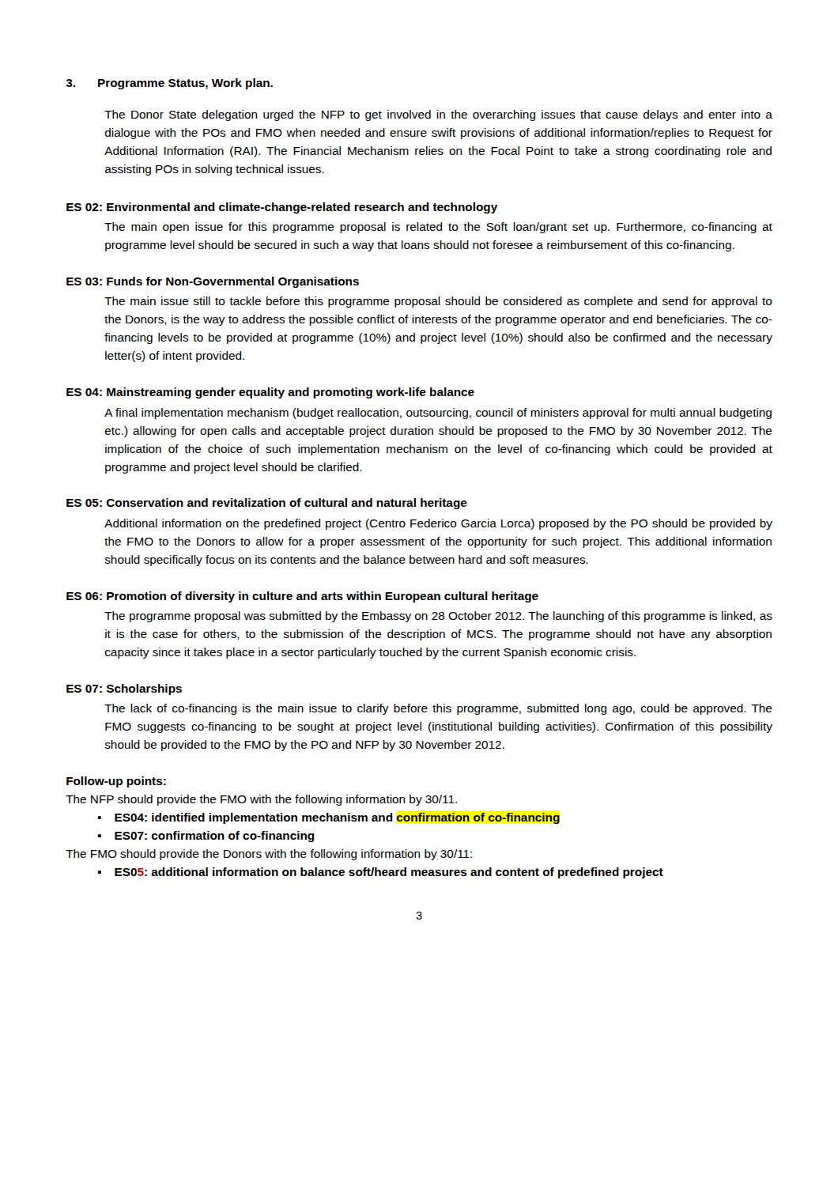3. Programme Status, Work plan.
The Donor State delegation urged the NFP to get involved in the overarching issues that cause delays and enter into a dialogue with the POs and FMO when needed and ensure swift provisions of additional information/replies to Request for Additional Information (RAI). The Financial Mechanism relies on the Focal Point to take a strong coordinating role and assisting POs in solving technical issues.
ES 02: Environmental and climate-change-related research and technology
The main open issue for this programme proposal is related to the Soft loan/grant set up. Furthermore, co-financing at programme level should be secured in such a way that loans should not foresee a reimbursement of this co-financing.
ES 03: Funds for Non-Governmental Organisations
The main issue still to tackle before this programme proposal should be considered as complete and send for approval to the Donors, is the way to address the possible conflict of interests of the programme operator and end beneficiaries. The co-financing levels to be provided at programme (10%) and project level (10%) should also be confirmed and the necessary letter(s) of intent provided.
ES 04: Mainstreaming gender equality and promoting work-life balance
A final implementation mechanism (budget reallocation, outsourcing, council of ministers approval for multi annual budgeting etc.) allowing for open calls and acceptable project duration should be proposed to the FMO by 30 November 2012. The implication of the choice of such implementation mechanism on the level of co-financing which could be provided at programme and project level should be clarified.
ES 05: Conservation and revitalization of cultural and natural heritage
Additional information on the predefined project (Centro Federico Garcia Lorca) proposed by the PO should be provided by the FMO to the Donors to allow for a proper assessment of the opportunity for such project. This additional information should specifically focus on its contents and the balance between hard and soft measures.
ES 06: Promotion of diversity in culture and arts within European cultural heritage
The programme proposal was submitted by the Embassy on 28 October 2012. The launching of this programme is linked, as it is the case for others, to the submission of the description of MCS. The programme should not have any absorption capacity since it takes place in a sector particularly touched by the current Spanish economic crisis.
ES 07: Scholarships
The lack of co-financing is the main issue to clarify before this programme, submitted long ago, could be approved. The FMO suggests co-financing to be sought at project level (institutional building activities). Confirmation of this possibility should be provided to the FMO by the PO and NFP by 30 November 2012.
Follow-up points:
The NFP should provide the FMO with the following information by 30/11.
ES04: identified implementation mechanism and confirmation of co-financing
ES07: confirmation of co-financing
The FMO should provide the Donors with the following information by 30/11:
ES05: additional information on balance soft/heard measures and content of predefined project
3